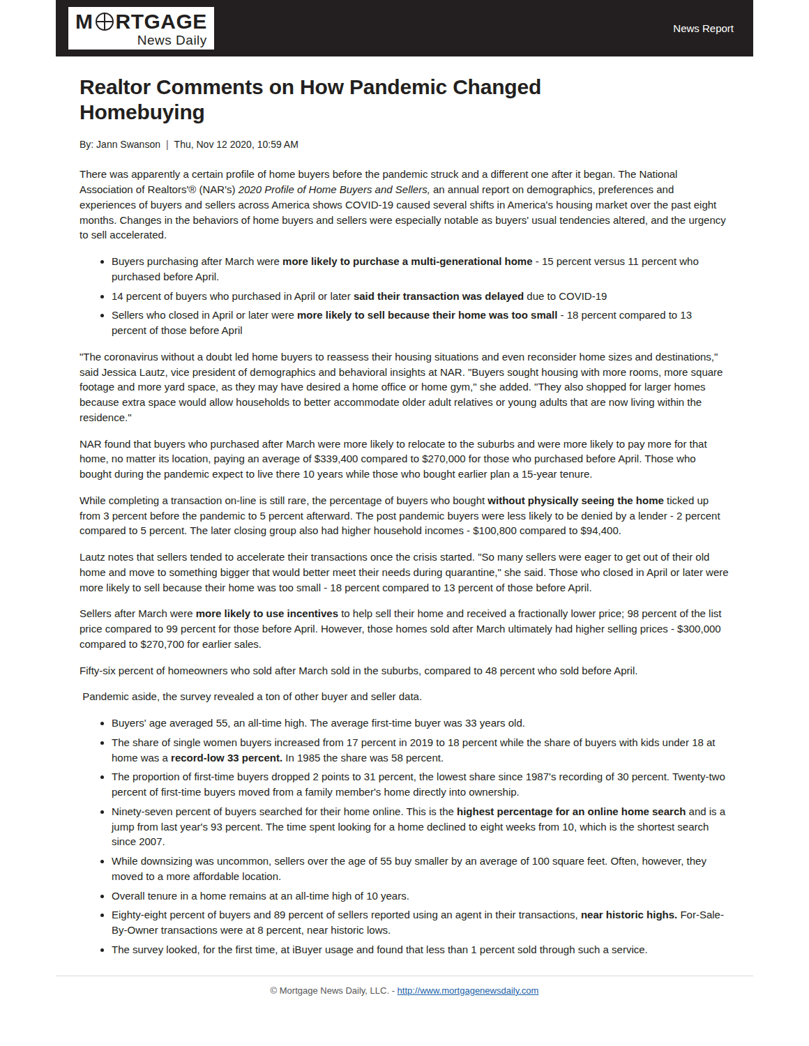M RTGAGE
News Daily
News Report
Realtor Comments on How Pandemic Changed
Homebuying
By: Jann Swanson|Thu, Nov 12 2020, 10:59 AM
There was apparently a certain profile of home buyers before the pandemic struck and a different one after it began. The National Association of Realtors'® (NAR's) 2020 Profile of Home Buyers and Sellers, an annual report on demographics, preferences and experiences of buyers and sellers across America shows COVID-19 caused several shifts in America's housing market over the past eight months. Changes in the behaviors of home buyers and sellers were especially notable as buyers' usual tendencies altered, and the urgency to sell accelerated.
Buyers purchasing after March were more likely to purchase a multi-generational home - 15 percent versus 11 percent who purchased before April.
14 percent of buyers who purchased in April or later said their transaction was delayed due to COVID-19
Sellers who closed in April or later were more likely to sell because their home was too small - 18 percent compared to 13 percent of those before April
"The coronavirus without a doubt led home buyers to reassess their housing situations and even reconsider home sizes and destinations," said Jessica Lautz, vice president of demographics and behavioral insights at NAR. "Buyers sought housing with more rooms, more square footage and more yard space, as they may have desired a home office or home gym," she added. "They also shopped for larger homes because extra space would allow households to better accommodate older adult relatives or young adults that are now living within the residence."
NAR found that buyers who purchased after March were more likely to relocate to the suburbs and were more likely to pay more for that home, no matter its location, paying an average of $339,400 compared to $270,000 for those who purchased before April. Those who bought during the pandemic expect to live there 10 years while those who bought earlier plan a 15-year tenure.
While completing a transaction on-line is still rare, the percentage of buyers who bought without physically seeing the home ticked up from 3 percent before the pandemic to 5 percent afterward. The post pandemic buyers were less likely to be denied by a lender - 2 percent compared to 5 percent. The later closing group also had higher household incomes - $100,800 compared to $94,400.
Lautz notes that sellers tended to accelerate their transactions once the crisis started. "So many sellers were eager to get out of their old home and move to something bigger that would better meet their needs during quarantine," she said. Those who closed in April or later were more likely to sell because their home was too small - 18 percent compared to 13 percent of those before April.
Sellers after March were more likely to use incentives to help sell their home and received a fractionally lower price; 98 percent of the list price compared to 99 percent for those before April. However, those homes sold after March ultimately had higher selling prices - $300,000 compared to $270,700 for earlier sales.
Fifty-six percent of homeowners who sold after March sold in the suburbs, compared to 48 percent who sold before April.
Pandemic aside, the survey revealed a ton of other buyer and seller data.
Buyers' age averaged 55, an all-time high. The average first-time buyer was 33 years old.
The share of single women buyers increased from 17 percent in 2019 to 18 percent while the share of buyers with kids under 18 at home was a record-low 33 percent. In 1985 the share was 58 percent.
The proportion of first-time buyers dropped 2 points to 31 percent, the lowest share since 1987's recording of 30 percent. Twenty-two percent of first-time buyers moved from a family member's home directly into ownership.
Ninety-seven percent of buyers searched for their home online. This is the highest percentage for an online home search and is a jump from last year's 93 percent. The time spent looking for a home declined to eight weeks from 10, which is the shortest search since 2007.
While downsizing was uncommon, sellers over the age of 55 buy smaller by an average of 100 square feet. Often, however, they moved to a more affordable location.
Overall tenure in a home remains at an all-time high of 10 years.
Eighty-eight percent of buyers and 89 percent of sellers reported using an agent in their transactions, near historic highs. For-Sale-By-Owner transactions were at 8 percent, near historic lows.
The survey looked, for the first time, at iBuyer usage and found that less than 1 percent sold through such a service.
© Mortgage News Daily, LLC. - http://www.mortgagenewsdaily.com